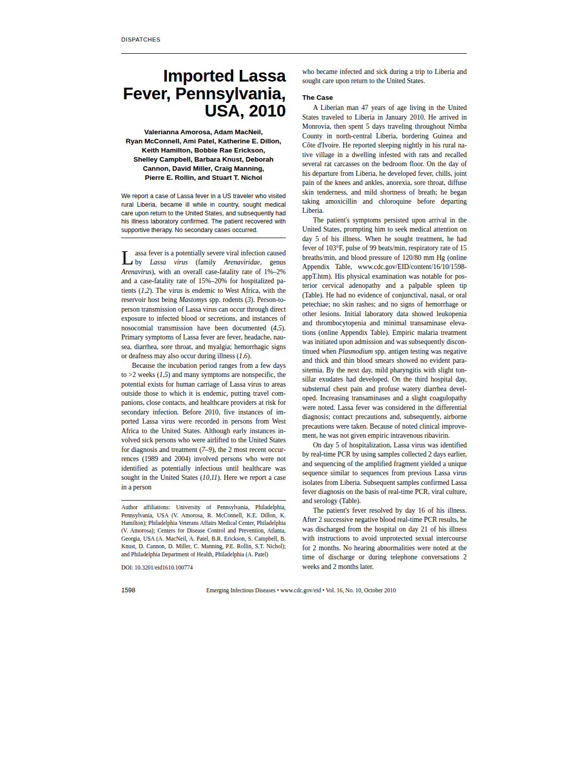DISPATCHES
Imported Lassa Fever, Pennsylvania, USA, 2010
Valerianna Amorosa, Adam MacNeil,
Ryan McConnell, Ami Patel, Katherine E. Dillon,
Keith Hamilton, Bobbie Rae Erickson,
Shelley Campbell, Barbara Knust, Deborah
Cannon, David Miller, Craig Manning,
Pierre E. Rollin, and Stuart T. Nichol
We report a case of Lassa fever in a US traveler who visited rural Liberia, became ill while in country, sought medical care upon return to the United States, and subsequently had his illness laboratory confirmed. The patient recovered with supportive therapy. No secondary cases occurred.
Lassa fever is a potentially severe viral infection caused by Lassa virus (family Arenaviridae, genus Arenavirus), with an overall case-fatality rate of 1%–2% and a case-fatality rate of 15%–20% for hospitalized patients (1,2). The virus is endemic to West Africa, with the reservoir host being Mastomys spp. rodents (3). Person-to-person transmission of Lassa virus can occur through direct exposure to infected blood or secretions, and instances of nosocomial transmission have been documented (4,5). Primary symptoms of Lassa fever are fever, headache, nausea, diarrhea, sore throat, and myalgia; hemorrhagic signs or deafness may also occur during illness (1,6).
Because the incubation period ranges from a few days to >2 weeks (1,5) and many symptoms are nonspecific, the potential exists for human carriage of Lassa virus to areas outside those to which it is endemic, putting travel companions, close contacts, and healthcare providers at risk for secondary infection. Before 2010, five instances of imported Lassa virus were recorded in persons from West Africa to the United States. Although early instances involved sick persons who were airlifted to the United States for diagnosis and treatment (7–9), the 2 most recent occurrences (1989 and 2004) involved persons who were not identified as potentially infectious until healthcare was sought in the United States (10,11). Here we report a case in a person
Author affiliations: University of Pennsylvania, Philadelphia, Pennsylvania, USA (V. Amorosa, R. McConnell, K.E. Dillon, K. Hamilton); Philadelphia Veterans Affairs Medical Center, Philadelphia (V. Amorosa); Centers for Disease Control and Prevention, Atlanta, Georgia, USA (A. MacNeil, A. Patel, B.R. Erickson, S. Campbell, B. Knust, D. Cannon, D. Miller, C. Manning, P.E. Rollin, S.T. Nichol); and Philadelphia Department of Health, Philadelphia (A. Patel)
DOI: 10.3201/eid1610.100774
who became infected and sick during a trip to Liberia and sought care upon return to the United States.
The Case
A Liberian man 47 years of age living in the United States traveled to Liberia in January 2010. He arrived in Monrovia, then spent 5 days traveling throughout Nimba County in north-central Liberia, bordering Guinea and Côte d'Ivoire. He reported sleeping nightly in his rural native village in a dwelling infested with rats and recalled several rat carcasses on the bedroom floor. On the day of his departure from Liberia, he developed fever, chills, joint pain of the knees and ankles, anorexia, sore throat, diffuse skin tenderness, and mild shortness of breath; he began taking amoxicillin and chloroquine before departing Liberia.
The patient's symptoms persisted upon arrival in the United States, prompting him to seek medical attention on day 5 of his illness. When he sought treatment, he had fever of 103°F, pulse of 99 beats/min, respiratory rate of 15 breaths/min, and blood pressure of 120/80 mm Hg (online Appendix Table, www.cdc.gov/EID/content/16/10/1598-appT.htm). His physical examination was notable for posterior cervical adenopathy and a palpable spleen tip (Table). He had no evidence of conjunctival, nasal, or oral petechiae; no skin rashes; and no signs of hemorrhage or other lesions. Initial laboratory data showed leukopenia and thrombocytopenia and minimal transaminase elevations (online Appendix Table). Empiric malaria treatment was initiated upon admission and was subsequently discontinued when Plasmodium spp. antigen testing was negative and thick and thin blood smears showed no evident parasitemia. By the next day, mild pharyngitis with slight tonsillar exudates had developed. On the third hospital day, substernal chest pain and profuse watery diarrhea developed. Increasing transaminases and a slight coagulopathy were noted. Lassa fever was considered in the differential diagnosis; contact precautions and, subsequently, airborne precautions were taken. Because of noted clinical improvement, he was not given empiric intravenous ribavirin.
On day 5 of hospitalization, Lassa virus was identified by real-time PCR by using samples collected 2 days earlier, and sequencing of the amplified fragment yielded a unique sequence similar to sequences from previous Lassa virus isolates from Liberia. Subsequent samples confirmed Lassa fever diagnosis on the basis of real-time PCR, viral culture, and serology (Table).
The patient's fever resolved by day 16 of his illness. After 2 successive negative blood real-time PCR results, he was discharged from the hospital on day 21 of his illness with instructions to avoid unprotected sexual intercourse for 2 months. No hearing abnormalities were noted at the time of discharge or during telephone conversations 2 weeks and 2 months later.
1598
Emerging Infectious Diseases • www.cdc.gov/eid • Vol. 16, No. 10, October 2010